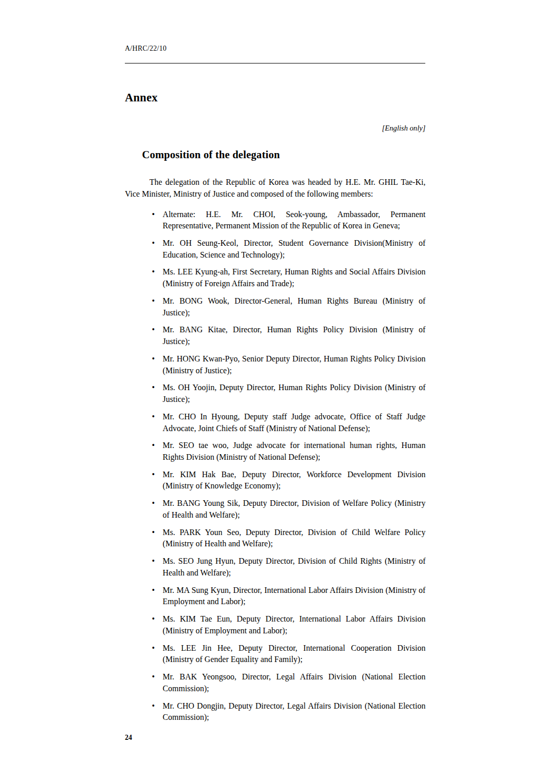A/HRC/22/10
Annex
[English only]
Composition of the delegation
The delegation of the Republic of Korea was headed by H.E. Mr. GHIL Tae-Ki, Vice Minister, Ministry of Justice and composed of the following members:
Alternate: H.E. Mr. CHOI, Seok-young, Ambassador, Permanent Representative, Permanent Mission of the Republic of Korea in Geneva;
Mr. OH Seung-Keol, Director, Student Governance Division(Ministry of Education, Science and Technology);
Ms. LEE Kyung-ah, First Secretary, Human Rights and Social Affairs Division (Ministry of Foreign Affairs and Trade);
Mr. BONG Wook, Director-General, Human Rights Bureau (Ministry of Justice);
Mr. BANG Kitae, Director, Human Rights Policy Division (Ministry of Justice);
Mr. HONG Kwan-Pyo, Senior Deputy Director, Human Rights Policy Division (Ministry of Justice);
Ms. OH Yoojin, Deputy Director, Human Rights Policy Division (Ministry of Justice);
Mr. CHO In Hyoung, Deputy staff Judge advocate, Office of Staff Judge Advocate, Joint Chiefs of Staff (Ministry of National Defense);
Mr. SEO tae woo, Judge advocate for international human rights, Human Rights Division (Ministry of National Defense);
Mr. KIM Hak Bae, Deputy Director, Workforce Development Division (Ministry of Knowledge Economy);
Mr. BANG Young Sik, Deputy Director, Division of Welfare Policy (Ministry of Health and Welfare);
Ms. PARK Youn Seo, Deputy Director, Division of Child Welfare Policy (Ministry of Health and Welfare);
Ms. SEO Jung Hyun, Deputy Director, Division of Child Rights (Ministry of Health and Welfare);
Mr. MA Sung Kyun, Director, International Labor Affairs Division (Ministry of Employment and Labor);
Ms. KIM Tae Eun, Deputy Director, International Labor Affairs Division (Ministry of Employment and Labor);
Ms. LEE Jin Hee, Deputy Director, International Cooperation Division (Ministry of Gender Equality and Family);
Mr. BAK Yeongsoo, Director, Legal Affairs Division (National Election Commission);
Mr. CHO Dongjin, Deputy Director, Legal Affairs Division (National Election Commission);
24